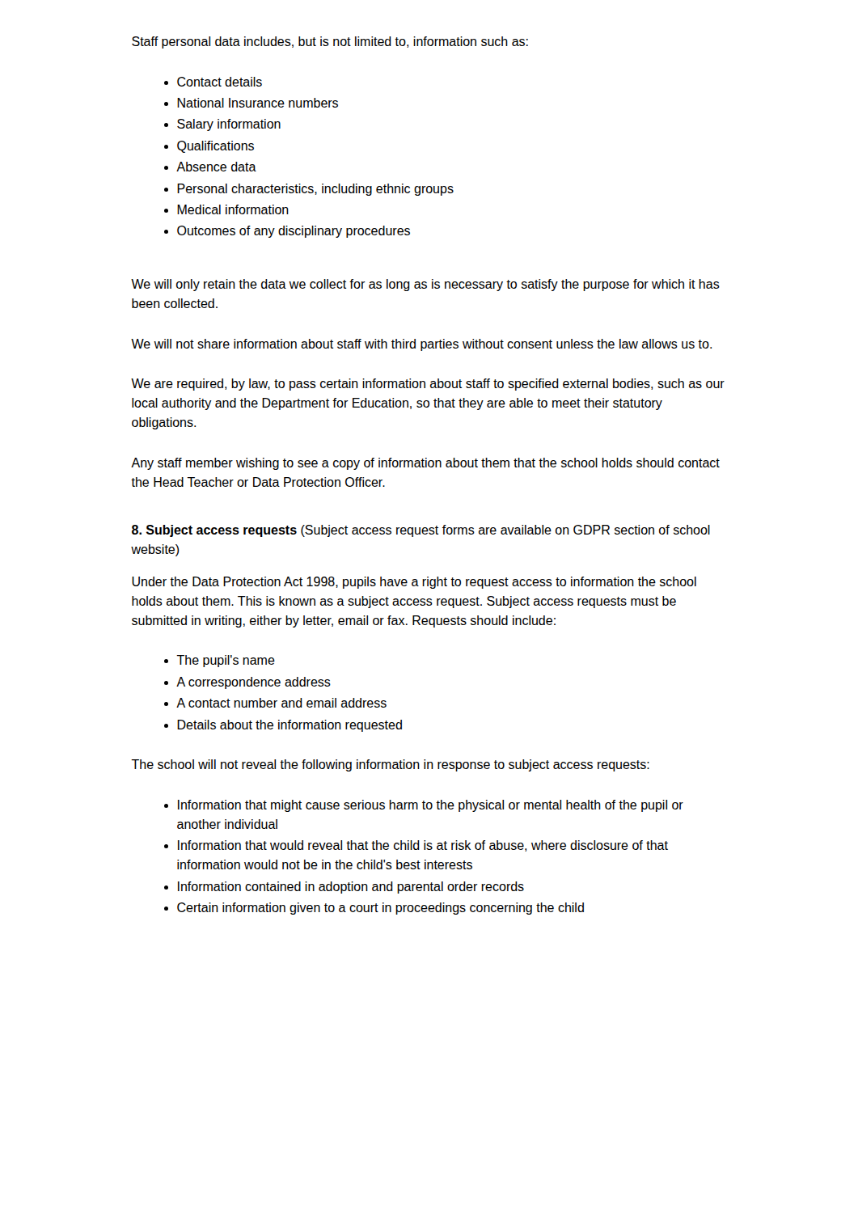Staff personal data includes, but is not limited to, information such as:
Contact details
National Insurance numbers
Salary information
Qualifications
Absence data
Personal characteristics, including ethnic groups
Medical information
Outcomes of any disciplinary procedures
We will only retain the data we collect for as long as is necessary to satisfy the purpose for which it has been collected.
We will not share information about staff with third parties without consent unless the law allows us to.
We are required, by law, to pass certain information about staff to specified external bodies, such as our local authority and the Department for Education, so that they are able to meet their statutory obligations.
Any staff member wishing to see a copy of information about them that the school holds should contact the Head Teacher or Data Protection Officer.
8. Subject access requests (Subject access request forms are available on GDPR section of school website)
Under the Data Protection Act 1998, pupils have a right to request access to information the school holds about them. This is known as a subject access request. Subject access requests must be submitted in writing, either by letter, email or fax. Requests should include:
The pupil's name
A correspondence address
A contact number and email address
Details about the information requested
The school will not reveal the following information in response to subject access requests:
Information that might cause serious harm to the physical or mental health of the pupil or another individual
Information that would reveal that the child is at risk of abuse, where disclosure of that information would not be in the child's best interests
Information contained in adoption and parental order records
Certain information given to a court in proceedings concerning the child